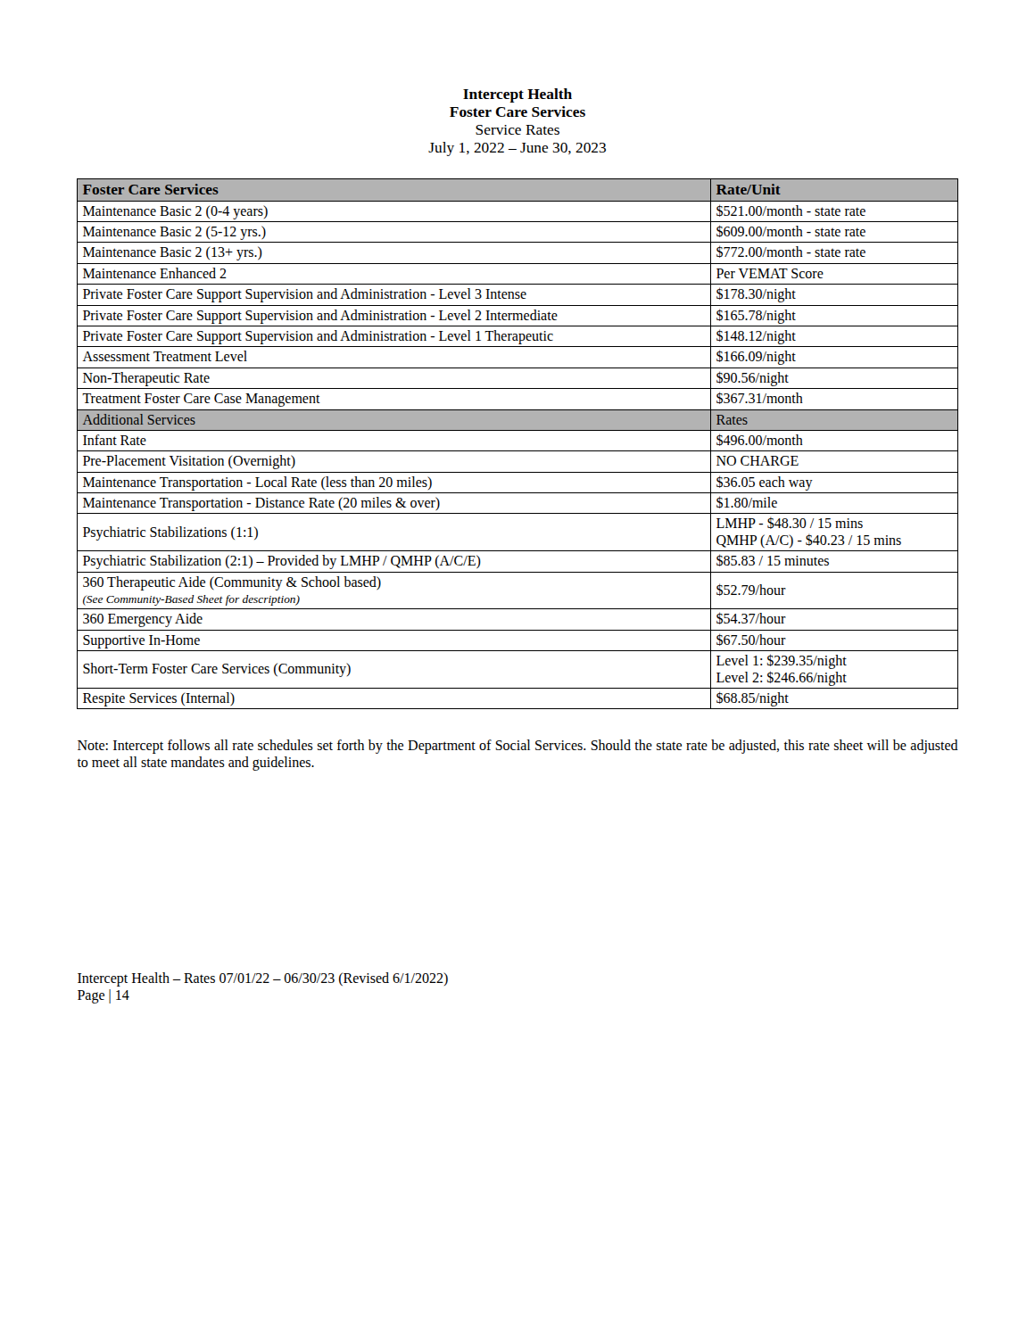Intercept Health
Foster Care Services
Service Rates
July 1, 2022 – June 30, 2023
| Foster Care Services | Rate/Unit |
| --- | --- |
| Maintenance Basic 2 (0-4 years) | $521.00/month - state rate |
| Maintenance Basic 2 (5-12 yrs.) | $609.00/month - state rate |
| Maintenance Basic 2 (13+ yrs.) | $772.00/month - state rate |
| Maintenance Enhanced 2 | Per VEMAT Score |
| Private Foster Care Support Supervision and Administration - Level 3 Intense | $178.30/night |
| Private Foster Care Support Supervision and Administration - Level 2 Intermediate | $165.78/night |
| Private Foster Care Support Supervision and Administration - Level 1 Therapeutic | $148.12/night |
| Assessment Treatment Level | $166.09/night |
| Non-Therapeutic Rate | $90.56/night |
| Treatment Foster Care Case Management | $367.31/month |
| Additional Services | Rates |
| Infant Rate | $496.00/month |
| Pre-Placement Visitation (Overnight) | NO CHARGE |
| Maintenance Transportation - Local Rate (less than 20 miles) | $36.05 each way |
| Maintenance Transportation - Distance Rate (20 miles & over) | $1.80/mile |
| Psychiatric Stabilizations (1:1) | LMHP - $48.30 / 15 mins QMHP (A/C) - $40.23 / 15 mins |
| Psychiatric Stabilization (2:1) – Provided by LMHP / QMHP (A/C/E) | $85.83 / 15 minutes |
| 360 Therapeutic Aide (Community & School based) (See Community-Based Sheet for description) | $52.79/hour |
| 360 Emergency Aide | $54.37/hour |
| Supportive In-Home | $67.50/hour |
| Short-Term Foster Care Services (Community) | Level 1: $239.35/night Level 2: $246.66/night |
| Respite Services (Internal) | $68.85/night |
Note: Intercept follows all rate schedules set forth by the Department of Social Services. Should the state rate be adjusted, this rate sheet will be adjusted to meet all state mandates and guidelines.
Intercept Health – Rates 07/01/22 – 06/30/23 (Revised 6/1/2022)
Page | 14